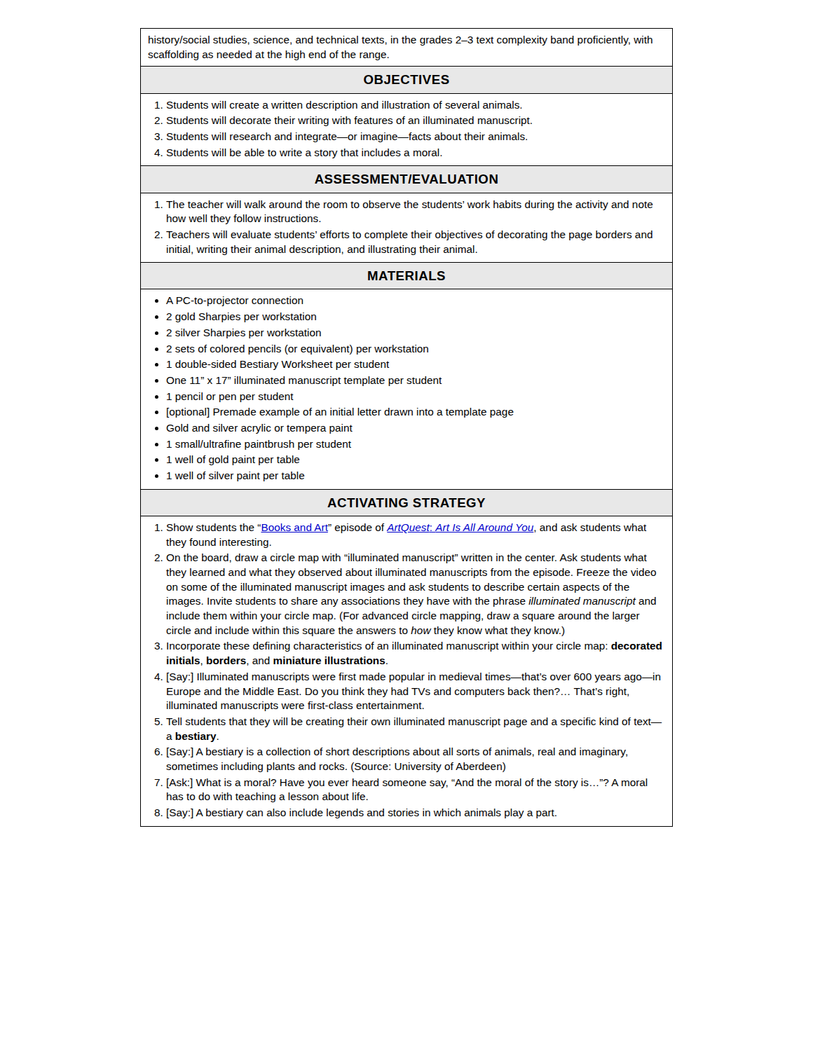| history/social studies, science, and technical texts, in the grades 2–3 text complexity band proficiently, with scaffolding as needed at the high end of the range. |
| OBJECTIVES |
| Students will create a written description and illustration of several animals. Students will decorate their writing with features of an illuminated manuscript. Students will research and integrate—or imagine—facts about their animals. Students will be able to write a story that includes a moral. |
| ASSESSMENT/EVALUATION |
| The teacher will walk around the room to observe the students’ work habits during the activity and note how well they follow instructions. Teachers will evaluate students’ efforts to complete their objectives of decorating the page borders and initial, writing their animal description, and illustrating their animal. |
| MATERIALS |
| A PC-to-projector connection 2 gold Sharpies per workstation 2 silver Sharpies per workstation 2 sets of colored pencils (or equivalent) per workstation 1 double-sided Bestiary Worksheet per student One 11” x 17” illuminated manuscript template per student 1 pencil or pen per student [optional] Premade example of an initial letter drawn into a template page Gold and silver acrylic or tempera paint 1 small/ultrafine paintbrush per student 1 well of gold paint per table 1 well of silver paint per table |
| ACTIVATING STRATEGY |
| Show students the “ Books and Art ” episode of ArtQuest : Art Is All Around You , and ask students what they found interesting. On the board, draw a circle map with “illuminated manuscript” written in the center. Ask students what they learned and what they observed about illuminated manuscripts from the episode. Freeze the video on some of the illuminated manuscript images and ask students to describe certain aspects of the images. Invite students to share any associations they have with the phrase illuminated manuscript and include them within your circle map. (For advanced circle mapping, draw a square around the larger circle and include within this square the answers to how they know what they know.) Incorporate these defining characteristics of an illuminated manuscript within your circle map: decorated initials , borders , and miniature illustrations . [Say:] Illuminated manuscripts were first made popular in medieval times—that’s over 600 years ago—in Europe and the Middle East. Do you think they had TVs and computers back then?… That’s right, illuminated manuscripts were first-class entertainment. Tell students that they will be creating their own illuminated manuscript page and a specific kind of text—a bestiary . [Say:] A bestiary is a collection of short descriptions about all sorts of animals, real and imaginary, sometimes including plants and rocks. (Source: University of Aberdeen) [Ask:] What is a moral? Have you ever heard someone say, “And the moral of the story is…”? A moral has to do with teaching a lesson about life. [Say:] A bestiary can also include legends and stories in which animals play a part. |